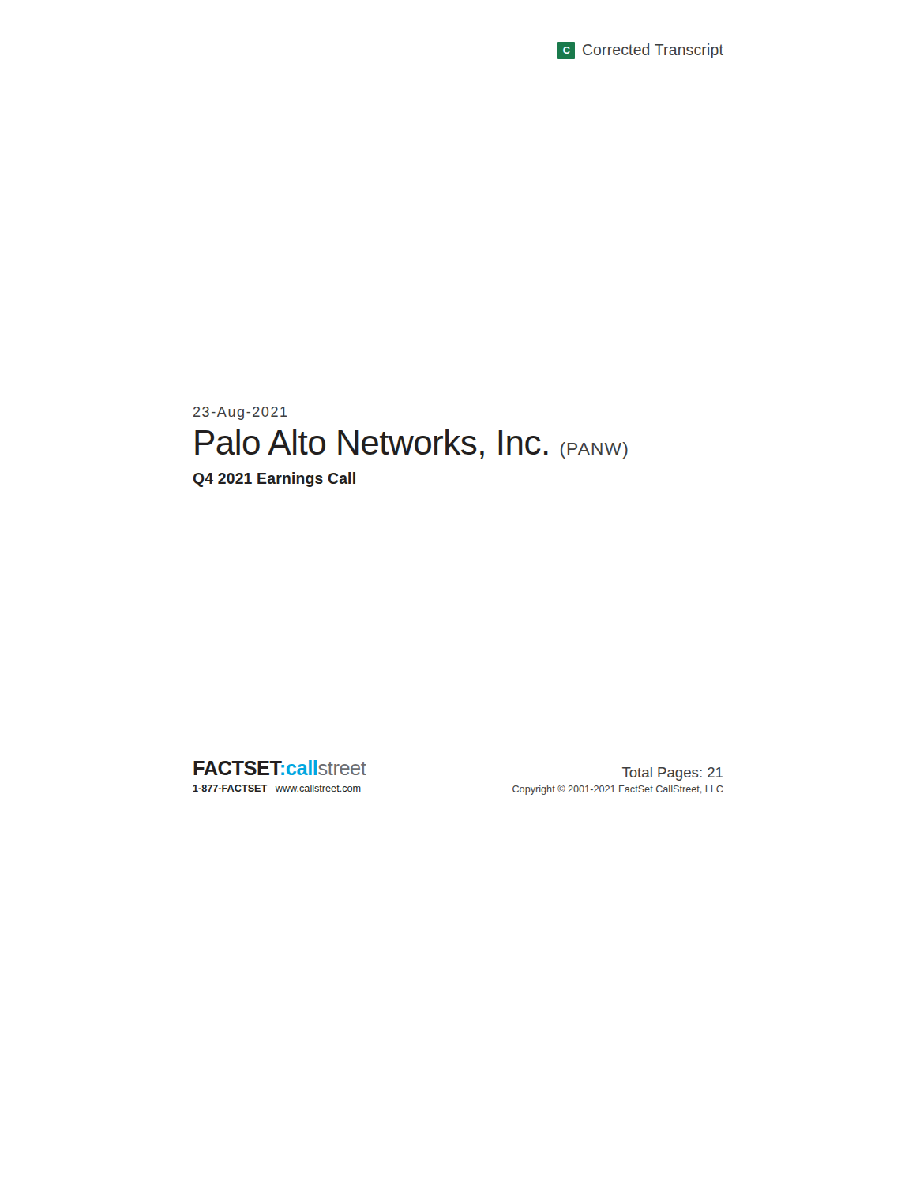C Corrected Transcript
23-Aug-2021
Palo Alto Networks, Inc. (PANW)
Q4 2021 Earnings Call
FACTSET: call street
1-877-FACTSET www.callstreet.com
Total Pages: 21
Copyright © 2001-2021 FactSet CallStreet, LLC